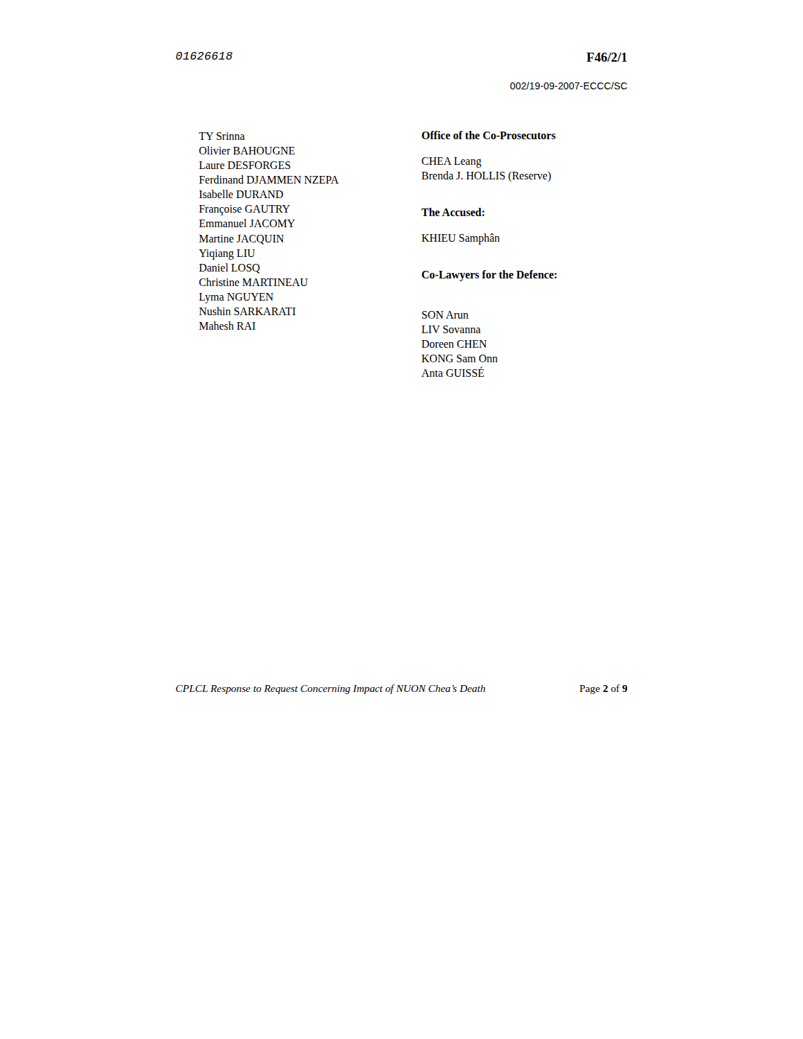01626618
F46/2/1
002/19-09-2007-ECCC/SC
TY Srinna
Olivier BAHOUGNE
Laure DESFORGES
Ferdinand DJAMMEN NZEPA
Isabelle DURAND
Françoise GAUTRY
Emmanuel JACOMY
Martine JACQUIN
Yiqiang LIU
Daniel LOSQ
Christine MARTINEAU
Lyma NGUYEN
Nushin SARKARATI
Mahesh RAI
Office of the Co-Prosecutors
CHEA Leang
Brenda J. HOLLIS (Reserve)
The Accused:
KHIEU Samphân
Co-Lawyers for the Defence:
SON Arun
LIV Sovanna
Doreen CHEN
KONG Sam Onn
Anta GUISSÉ
CPLCL Response to Request Concerning Impact of NUON Chea’s Death
Page 2 of 9